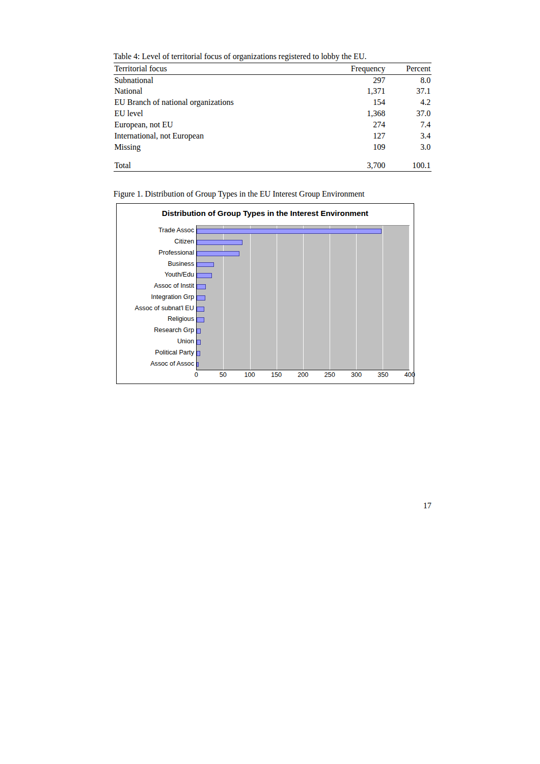Table 4: Level of territorial focus of organizations registered to lobby the EU.
| Territorial focus | Frequency | Percent |
| --- | --- | --- |
| Subnational | 297 | 8.0 |
| National | 1,371 | 37.1 |
| EU Branch of national organizations | 154 | 4.2 |
| EU level | 1,368 | 37.0 |
| European, not EU | 274 | 7.4 |
| International, not European | 127 | 3.4 |
| Missing | 109 | 3.0 |
| Total | 3,700 | 100.1 |
Figure 1. Distribution of Group Types in the EU Interest Group Environment
Distribution of Group Types in the Interest Environment
Trade Assoc
Citizen
Professional
Business
Youth/Edu
Assoc of Instit
Integration Grp
Assoc of subnat'l EU
Religious
Research Grp
Union
Political Party
Assoc of Assoc
0 50 100 150 200 250 300 350 400
17